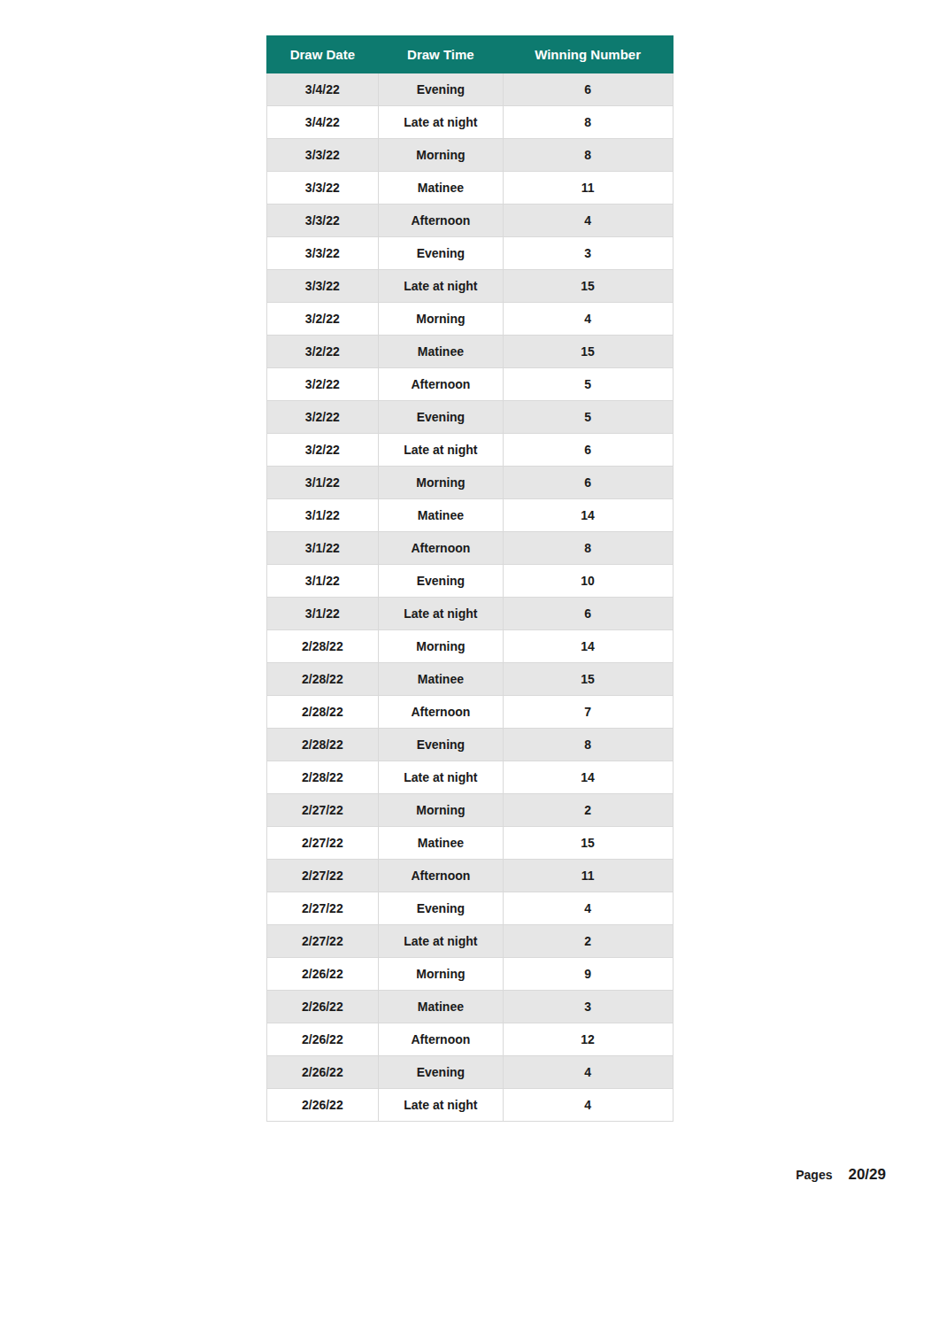| Draw Date | Draw Time | Winning Number |
| --- | --- | --- |
| 3/4/22 | Evening | 6 |
| 3/4/22 | Late at night | 8 |
| 3/3/22 | Morning | 8 |
| 3/3/22 | Matinee | 11 |
| 3/3/22 | Afternoon | 4 |
| 3/3/22 | Evening | 3 |
| 3/3/22 | Late at night | 15 |
| 3/2/22 | Morning | 4 |
| 3/2/22 | Matinee | 15 |
| 3/2/22 | Afternoon | 5 |
| 3/2/22 | Evening | 5 |
| 3/2/22 | Late at night | 6 |
| 3/1/22 | Morning | 6 |
| 3/1/22 | Matinee | 14 |
| 3/1/22 | Afternoon | 8 |
| 3/1/22 | Evening | 10 |
| 3/1/22 | Late at night | 6 |
| 2/28/22 | Morning | 14 |
| 2/28/22 | Matinee | 15 |
| 2/28/22 | Afternoon | 7 |
| 2/28/22 | Evening | 8 |
| 2/28/22 | Late at night | 14 |
| 2/27/22 | Morning | 2 |
| 2/27/22 | Matinee | 15 |
| 2/27/22 | Afternoon | 11 |
| 2/27/22 | Evening | 4 |
| 2/27/22 | Late at night | 2 |
| 2/26/22 | Morning | 9 |
| 2/26/22 | Matinee | 3 |
| 2/26/22 | Afternoon | 12 |
| 2/26/22 | Evening | 4 |
| 2/26/22 | Late at night | 4 |
Pages 20/29